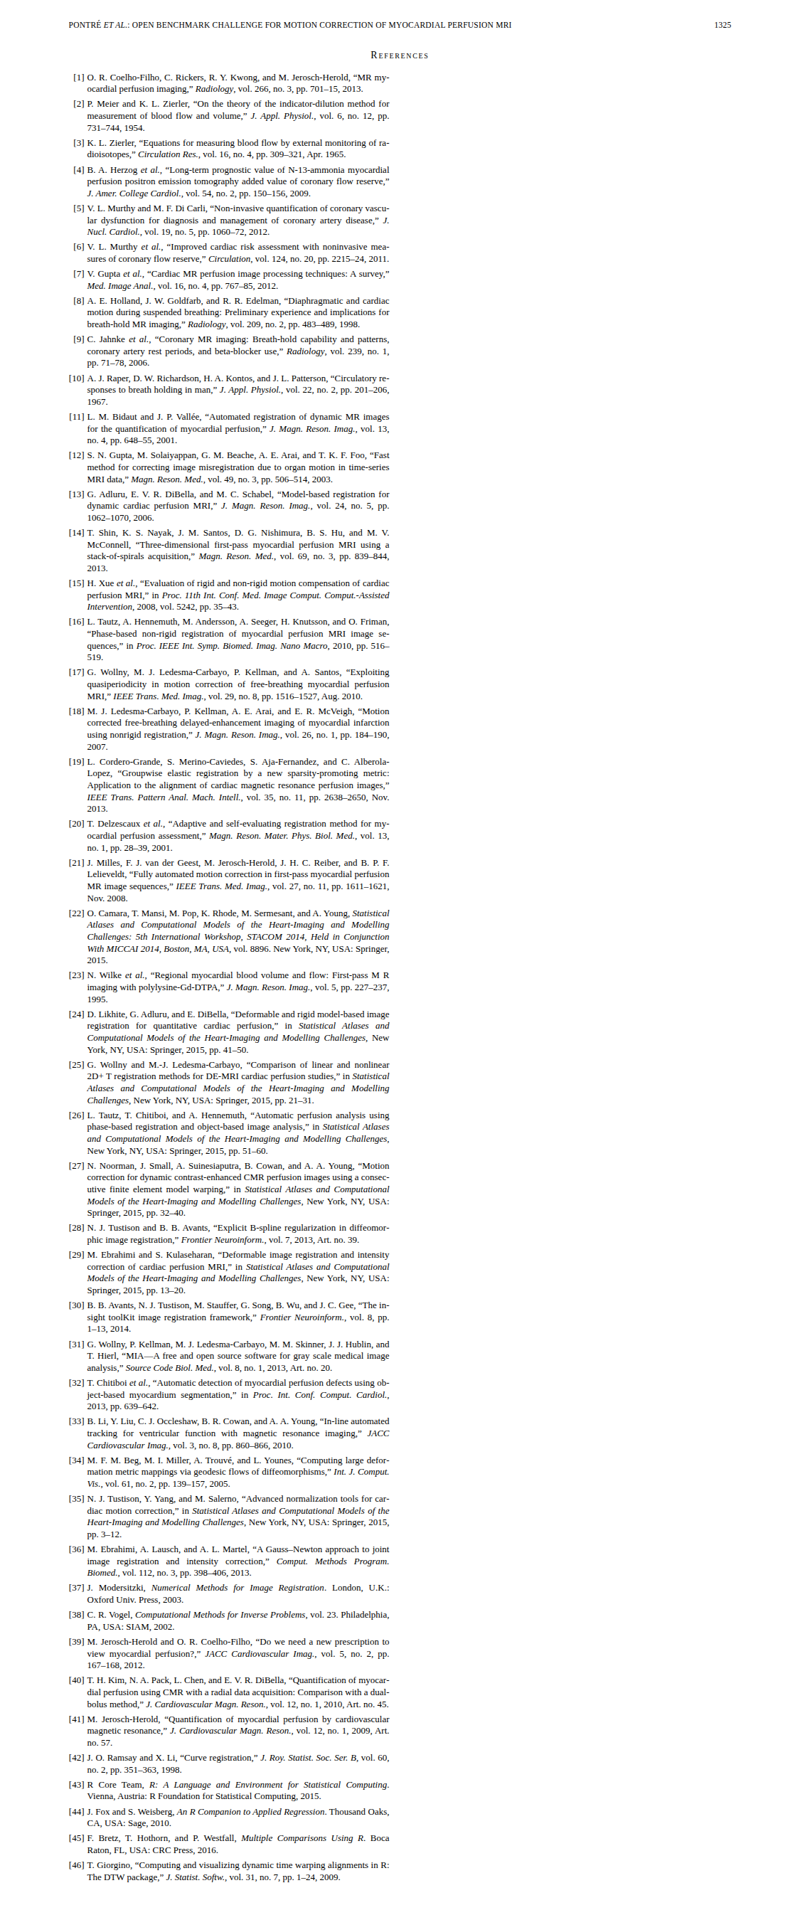PONTRÉ et al.: OPEN BENCHMARK CHALLENGE FOR MOTION CORRECTION OF MYOCARDIAL PERFUSION MRI
1325
References
[1] O. R. Coelho-Filho, C. Rickers, R. Y. Kwong, and M. Jerosch-Herold, “MR myocardial perfusion imaging,” Radiology, vol. 266, no. 3, pp. 701–15, 2013.
[2] P. Meier and K. L. Zierler, “On the theory of the indicator-dilution method for measurement of blood flow and volume,” J. Appl. Physiol., vol. 6, no. 12, pp. 731–744, 1954.
[3] K. L. Zierler, “Equations for measuring blood flow by external monitoring of radioisotopes,” Circulation Res., vol. 16, no. 4, pp. 309–321, Apr. 1965.
[4] B. A. Herzog et al., “Long-term prognostic value of N-13-ammonia myocardial perfusion positron emission tomography added value of coronary flow reserve,” J. Amer. College Cardiol., vol. 54, no. 2, pp. 150–156, 2009.
[5] V. L. Murthy and M. F. Di Carli, “Non-invasive quantification of coronary vascular dysfunction for diagnosis and management of coronary artery disease,” J. Nucl. Cardiol., vol. 19, no. 5, pp. 1060–72, 2012.
[6] V. L. Murthy et al., “Improved cardiac risk assessment with noninvasive measures of coronary flow reserve,” Circulation, vol. 124, no. 20, pp. 2215–24, 2011.
[7] V. Gupta et al., “Cardiac MR perfusion image processing techniques: A survey,” Med. Image Anal., vol. 16, no. 4, pp. 767–85, 2012.
[8] A. E. Holland, J. W. Goldfarb, and R. R. Edelman, “Diaphragmatic and cardiac motion during suspended breathing: Preliminary experience and implications for breath-hold MR imaging,” Radiology, vol. 209, no. 2, pp. 483–489, 1998.
[9] C. Jahnke et al., “Coronary MR imaging: Breath-hold capability and patterns, coronary artery rest periods, and beta-blocker use,” Radiology, vol. 239, no. 1, pp. 71–78, 2006.
[10] A. J. Raper, D. W. Richardson, H. A. Kontos, and J. L. Patterson, “Circulatory responses to breath holding in man,” J. Appl. Physiol., vol. 22, no. 2, pp. 201–206, 1967.
[11] L. M. Bidaut and J. P. Vallée, “Automated registration of dynamic MR images for the quantification of myocardial perfusion,” J. Magn. Reson. Imag., vol. 13, no. 4, pp. 648–55, 2001.
[12] S. N. Gupta, M. Solaiyappan, G. M. Beache, A. E. Arai, and T. K. F. Foo, “Fast method for correcting image misregistration due to organ motion in time-series MRI data,” Magn. Reson. Med., vol. 49, no. 3, pp. 506–514, 2003.
[13] G. Adluru, E. V. R. DiBella, and M. C. Schabel, “Model-based registration for dynamic cardiac perfusion MRI,” J. Magn. Reson. Imag., vol. 24, no. 5, pp. 1062–1070, 2006.
[14] T. Shin, K. S. Nayak, J. M. Santos, D. G. Nishimura, B. S. Hu, and M. V. McConnell, “Three-dimensional first-pass myocardial perfusion MRI using a stack-of-spirals acquisition,” Magn. Reson. Med., vol. 69, no. 3, pp. 839–844, 2013.
[15] H. Xue et al., “Evaluation of rigid and non-rigid motion compensation of cardiac perfusion MRI,” in Proc. 11th Int. Conf. Med. Image Comput. Comput.-Assisted Intervention, 2008, vol. 5242, pp. 35–43.
[16] L. Tautz, A. Hennemuth, M. Andersson, A. Seeger, H. Knutsson, and O. Friman, “Phase-based non-rigid registration of myocardial perfusion MRI image sequences,” in Proc. IEEE Int. Symp. Biomed. Imag. Nano Macro, 2010, pp. 516–519.
[17] G. Wollny, M. J. Ledesma-Carbayo, P. Kellman, and A. Santos, “Exploiting quasiperiodicity in motion correction of free-breathing myocardial perfusion MRI,” IEEE Trans. Med. Imag., vol. 29, no. 8, pp. 1516–1527, Aug. 2010.
[18] M. J. Ledesma-Carbayo, P. Kellman, A. E. Arai, and E. R. McVeigh, “Motion corrected free-breathing delayed-enhancement imaging of myocardial infarction using nonrigid registration,” J. Magn. Reson. Imag., vol. 26, no. 1, pp. 184–190, 2007.
[19] L. Cordero-Grande, S. Merino-Caviedes, S. Aja-Fernandez, and C. Alberola-Lopez, “Groupwise elastic registration by a new sparsity-promoting metric: Application to the alignment of cardiac magnetic resonance perfusion images,” IEEE Trans. Pattern Anal. Mach. Intell., vol. 35, no. 11, pp. 2638–2650, Nov. 2013.
[20] T. Delzescaux et al., “Adaptive and self-evaluating registration method for myocardial perfusion assessment,” Magn. Reson. Mater. Phys. Biol. Med., vol. 13, no. 1, pp. 28–39, 2001.
[21] J. Milles, F. J. van der Geest, M. Jerosch-Herold, J. H. C. Reiber, and B. P. F. Lelieveldt, “Fully automated motion correction in first-pass myocardial perfusion MR image sequences,” IEEE Trans. Med. Imag., vol. 27, no. 11, pp. 1611–1621, Nov. 2008.
[22] O. Camara, T. Mansi, M. Pop, K. Rhode, M. Sermesant, and A. Young, Statistical Atlases and Computational Models of the Heart-Imaging and Modelling Challenges: 5th International Workshop, STACOM 2014, Held in Conjunction With MICCAI 2014, Boston, MA, USA, vol. 8896. New York, NY, USA: Springer, 2015.
[23] N. Wilke et al., “Regional myocardial blood volume and flow: First-pass M R imaging with polylysine-Gd-DTPA,” J. Magn. Reson. Imag., vol. 5, pp. 227–237, 1995.
[24] D. Likhite, G. Adluru, and E. DiBella, “Deformable and rigid model-based image registration for quantitative cardiac perfusion,” in Statistical Atlases and Computational Models of the Heart-Imaging and Modelling Challenges, New York, NY, USA: Springer, 2015, pp. 41–50.
[25] G. Wollny and M.-J. Ledesma-Carbayo, “Comparison of linear and nonlinear 2D+ T registration methods for DE-MRI cardiac perfusion studies,” in Statistical Atlases and Computational Models of the Heart-Imaging and Modelling Challenges, New York, NY, USA: Springer, 2015, pp. 21–31.
[26] L. Tautz, T. Chitiboi, and A. Hennemuth, “Automatic perfusion analysis using phase-based registration and object-based image analysis,” in Statistical Atlases and Computational Models of the Heart-Imaging and Modelling Challenges, New York, NY, USA: Springer, 2015, pp. 51–60.
[27] N. Noorman, J. Small, A. Suinesiaputra, B. Cowan, and A. A. Young, “Motion correction for dynamic contrast-enhanced CMR perfusion images using a consecutive finite element model warping,” in Statistical Atlases and Computational Models of the Heart-Imaging and Modelling Challenges, New York, NY, USA: Springer, 2015, pp. 32–40.
[28] N. J. Tustison and B. B. Avants, “Explicit B-spline regularization in diffeomorphic image registration,” Frontier Neuroinform., vol. 7, 2013, Art. no. 39.
[29] M. Ebrahimi and S. Kulaseharan, “Deformable image registration and intensity correction of cardiac perfusion MRI,” in Statistical Atlases and Computational Models of the Heart-Imaging and Modelling Challenges, New York, NY, USA: Springer, 2015, pp. 13–20.
[30] B. B. Avants, N. J. Tustison, M. Stauffer, G. Song, B. Wu, and J. C. Gee, “The insight toolKit image registration framework,” Frontier Neuroinform., vol. 8, pp. 1–13, 2014.
[31] G. Wollny, P. Kellman, M. J. Ledesma-Carbayo, M. M. Skinner, J. J. Hublin, and T. Hierl, “MIA—A free and open source software for gray scale medical image analysis,” Source Code Biol. Med., vol. 8, no. 1, 2013, Art. no. 20.
[32] T. Chitiboi et al., “Automatic detection of myocardial perfusion defects using object-based myocardium segmentation,” in Proc. Int. Conf. Comput. Cardiol., 2013, pp. 639–642.
[33] B. Li, Y. Liu, C. J. Occleshaw, B. R. Cowan, and A. A. Young, “In-line automated tracking for ventricular function with magnetic resonance imaging,” JACC Cardiovascular Imag., vol. 3, no. 8, pp. 860–866, 2010.
[34] M. F. M. Beg, M. I. Miller, A. Trouvé, and L. Younes, “Computing large deformation metric mappings via geodesic flows of diffeomorphisms,” Int. J. Comput. Vis., vol. 61, no. 2, pp. 139–157, 2005.
[35] N. J. Tustison, Y. Yang, and M. Salerno, “Advanced normalization tools for cardiac motion correction,” in Statistical Atlases and Computational Models of the Heart-Imaging and Modelling Challenges, New York, NY, USA: Springer, 2015, pp. 3–12.
[36] M. Ebrahimi, A. Lausch, and A. L. Martel, “A Gauss–Newton approach to joint image registration and intensity correction,” Comput. Methods Program. Biomed., vol. 112, no. 3, pp. 398–406, 2013.
[37] J. Modersitzki, Numerical Methods for Image Registration. London, U.K.: Oxford Univ. Press, 2003.
[38] C. R. Vogel, Computational Methods for Inverse Problems, vol. 23. Philadelphia, PA, USA: SIAM, 2002.
[39] M. Jerosch-Herold and O. R. Coelho-Filho, “Do we need a new prescription to view myocardial perfusion?,” JACC Cardiovascular Imag., vol. 5, no. 2, pp. 167–168, 2012.
[40] T. H. Kim, N. A. Pack, L. Chen, and E. V. R. DiBella, “Quantification of myocardial perfusion using CMR with a radial data acquisition: Comparison with a dual-bolus method,” J. Cardiovascular Magn. Reson., vol. 12, no. 1, 2010, Art. no. 45.
[41] M. Jerosch-Herold, “Quantification of myocardial perfusion by cardiovascular magnetic resonance,” J. Cardiovascular Magn. Reson., vol. 12, no. 1, 2009, Art. no. 57.
[42] J. O. Ramsay and X. Li, “Curve registration,” J. Roy. Statist. Soc. Ser. B, vol. 60, no. 2, pp. 351–363, 1998.
[43] R Core Team, R: A Language and Environment for Statistical Computing. Vienna, Austria: R Foundation for Statistical Computing, 2015.
[44] J. Fox and S. Weisberg, An R Companion to Applied Regression. Thousand Oaks, CA, USA: Sage, 2010.
[45] F. Bretz, T. Hothorn, and P. Westfall, Multiple Comparisons Using R. Boca Raton, FL, USA: CRC Press, 2016.
[46] T. Giorgino, “Computing and visualizing dynamic time warping alignments in R: The DTW package,” J. Statist. Softw., vol. 31, no. 7, pp. 1–24, 2009.